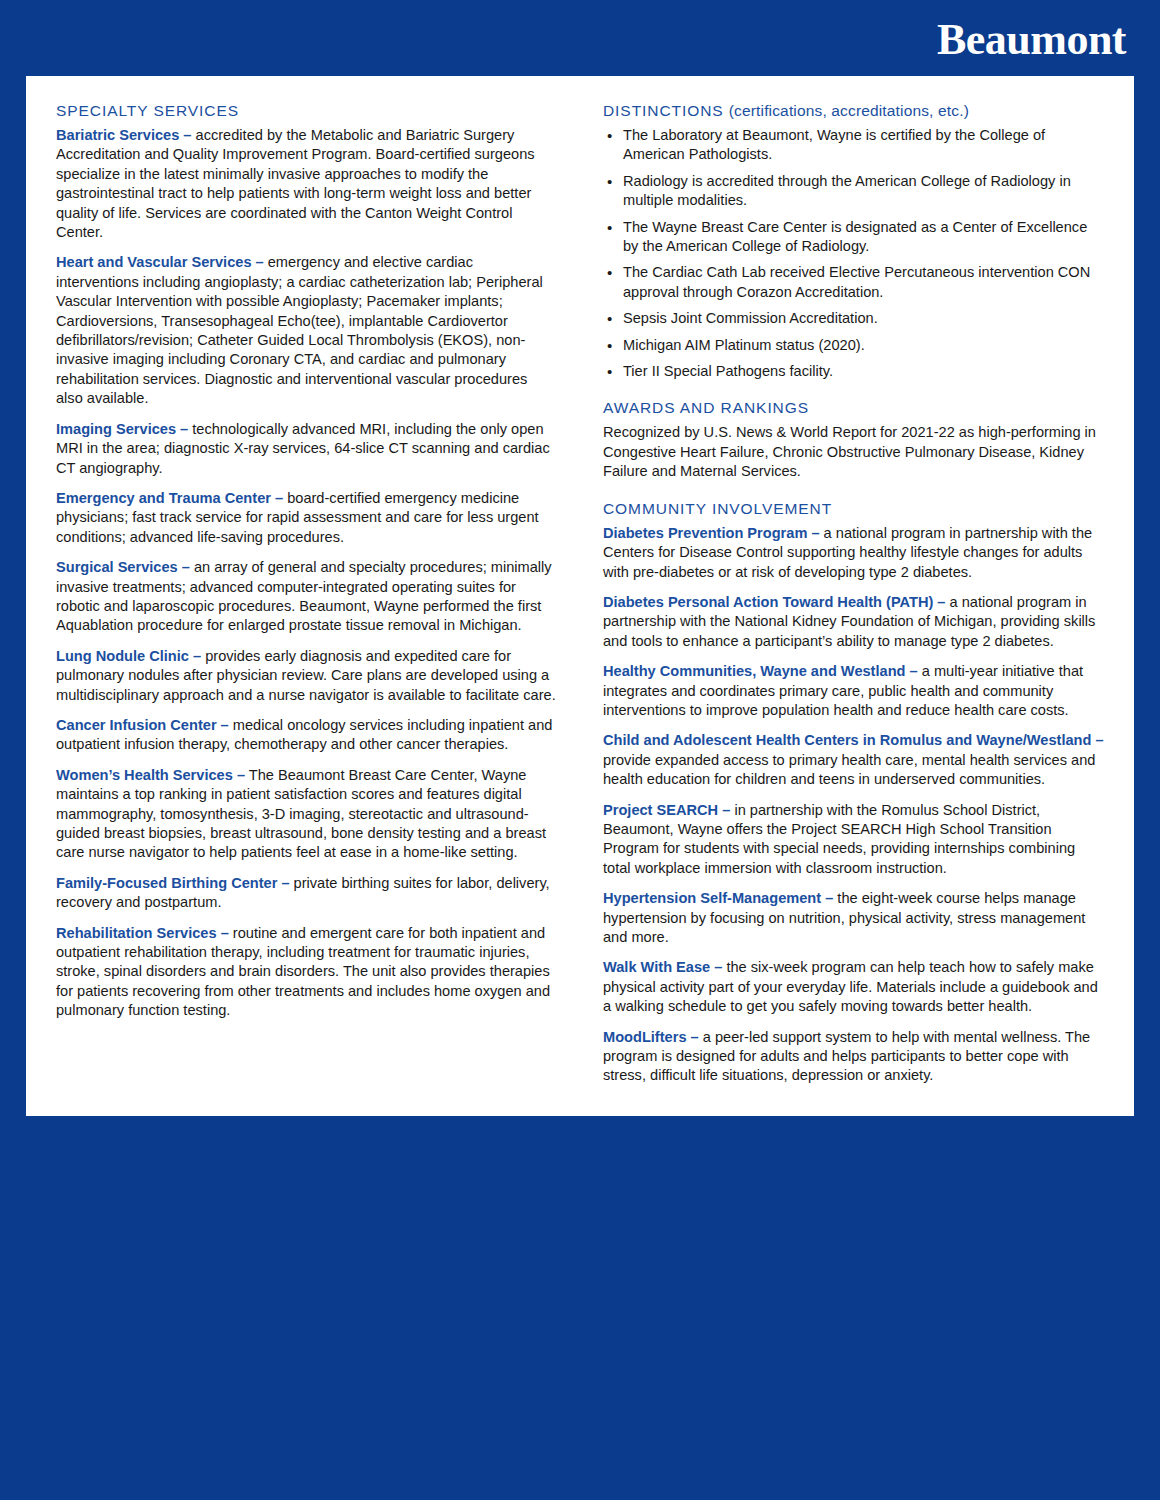Beaumont
Specialty Services
Bariatric Services – accredited by the Metabolic and Bariatric Surgery Accreditation and Quality Improvement Program. Board-certified surgeons specialize in the latest minimally invasive approaches to modify the gastrointestinal tract to help patients with long-term weight loss and better quality of life. Services are coordinated with the Canton Weight Control Center.
Heart and Vascular Services – emergency and elective cardiac interventions including angioplasty; a cardiac catheterization lab; Peripheral Vascular Intervention with possible Angioplasty; Pacemaker implants; Cardioversions, Transesophageal Echo(tee), implantable Cardiovertor defibrillators/revision; Catheter Guided Local Thrombolysis (EKOS), non-invasive imaging including Coronary CTA, and cardiac and pulmonary rehabilitation services. Diagnostic and interventional vascular procedures also available.
Imaging Services – technologically advanced MRI, including the only open MRI in the area; diagnostic X-ray services, 64-slice CT scanning and cardiac CT angiography.
Emergency and Trauma Center – board-certified emergency medicine physicians; fast track service for rapid assessment and care for less urgent conditions; advanced life-saving procedures.
Surgical Services – an array of general and specialty procedures; minimally invasive treatments; advanced computer-integrated operating suites for robotic and laparoscopic procedures. Beaumont, Wayne performed the first Aquablation procedure for enlarged prostate tissue removal in Michigan.
Lung Nodule Clinic – provides early diagnosis and expedited care for pulmonary nodules after physician review. Care plans are developed using a multidisciplinary approach and a nurse navigator is available to facilitate care.
Cancer Infusion Center – medical oncology services including inpatient and outpatient infusion therapy, chemotherapy and other cancer therapies.
Women’s Health Services – The Beaumont Breast Care Center, Wayne maintains a top ranking in patient satisfaction scores and features digital mammography, tomosynthesis, 3-D imaging, stereotactic and ultrasound-guided breast biopsies, breast ultrasound, bone density testing and a breast care nurse navigator to help patients feel at ease in a home-like setting.
Family-Focused Birthing Center – private birthing suites for labor, delivery, recovery and postpartum.
Rehabilitation Services – routine and emergent care for both inpatient and outpatient rehabilitation therapy, including treatment for traumatic injuries, stroke, spinal disorders and brain disorders. The unit also provides therapies for patients recovering from other treatments and includes home oxygen and pulmonary function testing.
Distinctions (certifications, accreditations, etc.)
The Laboratory at Beaumont, Wayne is certified by the College of American Pathologists.
Radiology is accredited through the American College of Radiology in multiple modalities.
The Wayne Breast Care Center is designated as a Center of Excellence by the American College of Radiology.
The Cardiac Cath Lab received Elective Percutaneous intervention CON approval through Corazon Accreditation.
Sepsis Joint Commission Accreditation.
Michigan AIM Platinum status (2020).
Tier II Special Pathogens facility.
Awards and Rankings
Recognized by U.S. News & World Report for 2021-22 as high-performing in Congestive Heart Failure, Chronic Obstructive Pulmonary Disease, Kidney Failure and Maternal Services.
Community Involvement
Diabetes Prevention Program – a national program in partnership with the Centers for Disease Control supporting healthy lifestyle changes for adults with pre-diabetes or at risk of developing type 2 diabetes.
Diabetes Personal Action Toward Health (PATH) – a national program in partnership with the National Kidney Foundation of Michigan, providing skills and tools to enhance a participant’s ability to manage type 2 diabetes.
Healthy Communities, Wayne and Westland – a multi-year initiative that integrates and coordinates primary care, public health and community interventions to improve population health and reduce health care costs.
Child and Adolescent Health Centers in Romulus and Wayne/Westland – provide expanded access to primary health care, mental health services and health education for children and teens in underserved communities.
Project SEARCH – in partnership with the Romulus School District, Beaumont, Wayne offers the Project SEARCH High School Transition Program for students with special needs, providing internships combining total workplace immersion with classroom instruction.
Hypertension Self-Management – the eight-week course helps manage hypertension by focusing on nutrition, physical activity, stress management and more.
Walk With Ease – the six-week program can help teach how to safely make physical activity part of your everyday life. Materials include a guidebook and a walking schedule to get you safely moving towards better health.
MoodLifters – a peer-led support system to help with mental wellness. The program is designed for adults and helps participants to better cope with stress, difficult life situations, depression or anxiety.